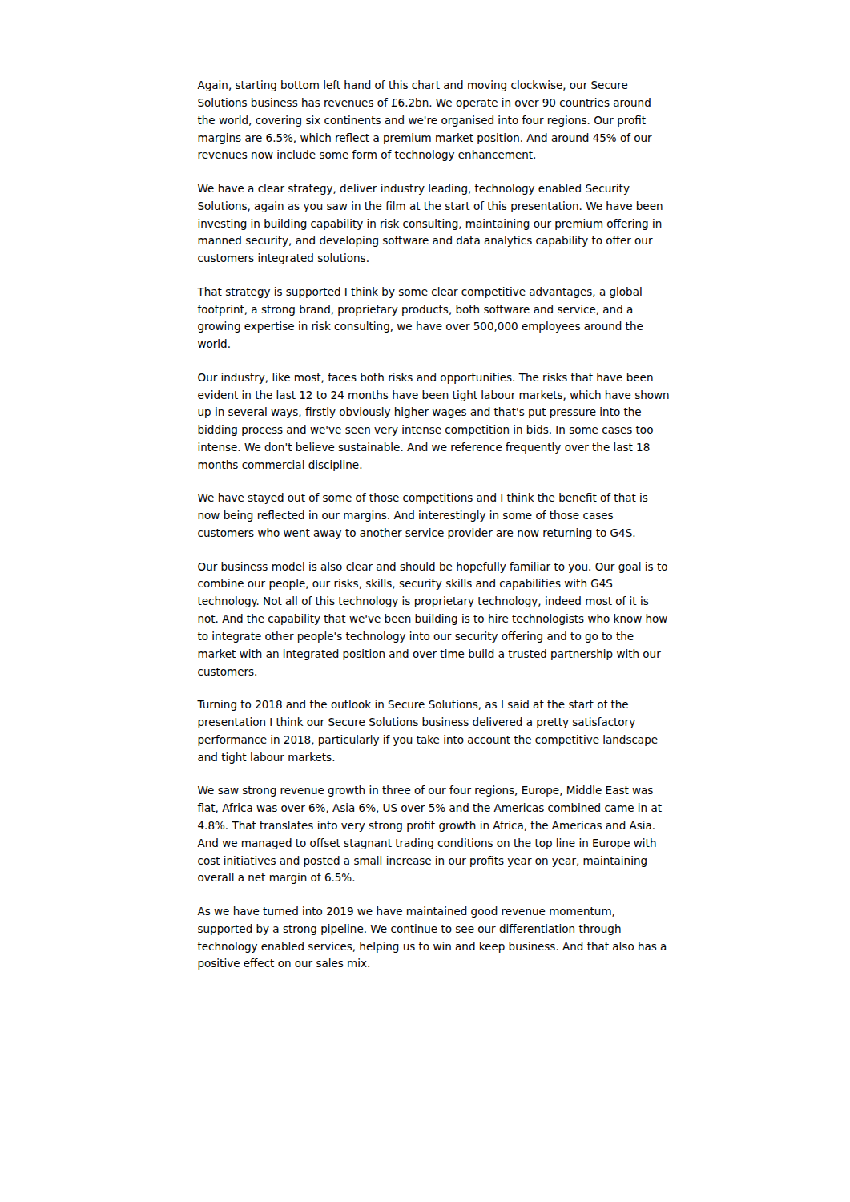Again, starting bottom left hand of this chart and moving clockwise, our Secure Solutions business has revenues of £6.2bn. We operate in over 90 countries around the world, covering six continents and we're organised into four regions. Our profit margins are 6.5%, which reflect a premium market position. And around 45% of our revenues now include some form of technology enhancement.
We have a clear strategy, deliver industry leading, technology enabled Security Solutions, again as you saw in the film at the start of this presentation. We have been investing in building capability in risk consulting, maintaining our premium offering in manned security, and developing software and data analytics capability to offer our customers integrated solutions.
That strategy is supported I think by some clear competitive advantages, a global footprint, a strong brand, proprietary products, both software and service, and a growing expertise in risk consulting, we have over 500,000 employees around the world.
Our industry, like most, faces both risks and opportunities. The risks that have been evident in the last 12 to 24 months have been tight labour markets, which have shown up in several ways, firstly obviously higher wages and that's put pressure into the bidding process and we've seen very intense competition in bids. In some cases too intense. We don't believe sustainable. And we reference frequently over the last 18 months commercial discipline.
We have stayed out of some of those competitions and I think the benefit of that is now being reflected in our margins. And interestingly in some of those cases customers who went away to another service provider are now returning to G4S.
Our business model is also clear and should be hopefully familiar to you. Our goal is to combine our people, our risks, skills, security skills and capabilities with G4S technology. Not all of this technology is proprietary technology, indeed most of it is not. And the capability that we've been building is to hire technologists who know how to integrate other people's technology into our security offering and to go to the market with an integrated position and over time build a trusted partnership with our customers.
Turning to 2018 and the outlook in Secure Solutions, as I said at the start of the presentation I think our Secure Solutions business delivered a pretty satisfactory performance in 2018, particularly if you take into account the competitive landscape and tight labour markets.
We saw strong revenue growth in three of our four regions, Europe, Middle East was flat, Africa was over 6%, Asia 6%, US over 5% and the Americas combined came in at 4.8%. That translates into very strong profit growth in Africa, the Americas and Asia. And we managed to offset stagnant trading conditions on the top line in Europe with cost initiatives and posted a small increase in our profits year on year, maintaining overall a net margin of 6.5%.
As we have turned into 2019 we have maintained good revenue momentum, supported by a strong pipeline. We continue to see our differentiation through technology enabled services, helping us to win and keep business. And that also has a positive effect on our sales mix.